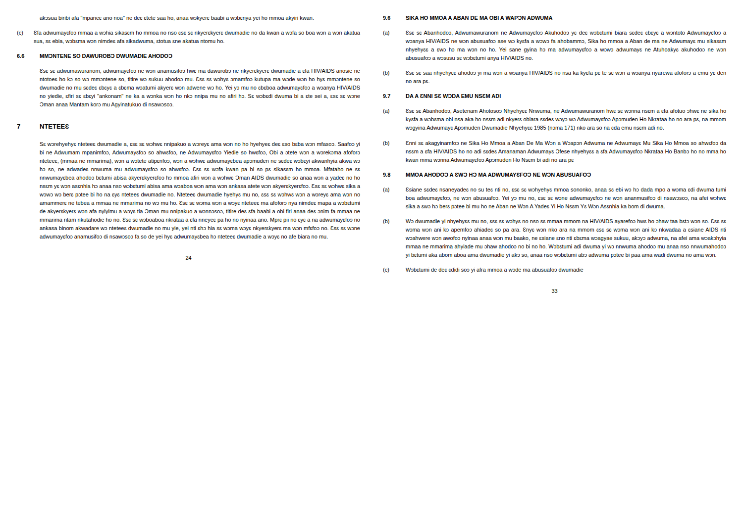akɔsua biribi afa "mpaneɛ ano noa" ne deɛ ɛtete saa ho, anaa wɔkyerɛ baabi a wɔbɛnya yei ho mmoa akyiri kwan.
(c)
Ɛfa adwumayɛfoɔ mmaa a wɔhia sikasɛm ho mmoa no nso ɛsɛ sɛ nkyerɛkyerɛ dwumadie no da kwan a wɔfa so boa wɔn a wɔn akatua sua, sɛ ebia, wɔbɛma wɔn nimdeɛ afa sikadwuma, ɛtotua ɛne akatua ntomu ho.
6.6
MMƆNTENE SO DAWUROBƆ DWUMADIE AHODOƆ
Ɛsɛ sɛ adwumawuranom, adwumayɛfoɔ ne wɔn anamusifoɔ hwɛ ma dawurobɔ ne nkyerɛkyerɛ dwumadie a ɛfa HIV/AIDS anosie ne ntotoeɛ ho kɔ so wɔ mmɔntene so, titire wɔ sukuu ahodoɔ mu. Ɛsɛ sɛ wɔhyɛ ɔmamfoɔ kutupa ma wɔde wɔn ho hyɛ mmɔntene so dwumadie no mu sɛdeɛ ɛbɛyɛ a ɛbɛma wɔatumi akyerɛ wɔn adwene wɔ ho. Yei yɔ mu no ɛbɛboa adwumayɛfoɔ a wɔanya HIV/AIDS no yiedie, ɛfiri sɛ ɛbɛyi "ankonam" ne ka a wɔnka wɔn ho nkɔ nnipa mu no afiri hɔ. Sɛ wɔbɛdi dwuma bi a ɛte sei a, ɛsɛ sɛ wɔne Ɔman anaa Mantam korɔ mu Agyinatukuo di nsawɔsoɔ.
7
NTETEEƐ
Sɛ wɔrehyehyɛ nteteeɛ dwumadie a, ɛsɛ sɛ wɔhwɛ nnipakuo a wɔreyɛ ama wɔn no ho hyehyeɛ deɛ ɛso bɛba wɔn mfasoɔ. Saafoɔ yi bi ne Adwumam mpanimfoɔ, Adwumayɛfoɔ so ahwɛfoɔ, ne Adwumayɛfoɔ Yiedie so hwɛfoɔ, Obi a ɔtete wɔn a wɔrekɔma afoforɔ nteteeɛ, (mmaa ne mmarima), wɔn a wɔtete atipɛnfoɔ, wɔn a wɔhwɛ adwumayɛbea apɔmuden ne sɛdeɛ wɔbɛyi akwanhyia akwa wɔ hɔ so, ne adwadeɛ nnwuma mu adwumayɛfoɔ so ahwɛfoɔ. Ɛsɛ sɛ wɔfa kwan pa bi so pɛ sikasɛm ho mmoa. Mfataho ne sɛ nnwumayɛbea ahodoɔ bɛtumi abisa akyerɛkyerɛfoɔ hɔ mmoa afiri wɔn a wɔhwɛ Ɔman AIDS dwumadie so anaa wɔn a yadeɛ no ho nsɛm yɛ wɔn asɛnhia hɔ anaa nso wɔbɛtumi abisa ama wɔaboa wɔn ama wɔn ankasa atete wɔn akyerɛkyerɛfoɔ. Ɛsɛ sɛ wɔhwɛ sika a wɔwɔ wɔ berɛ pɔtee bi ho na ɛyɛ nteteeɛ dwumadie no. Nteteeɛ dwumadie hyehyɛ mu no, ɛsɛ sɛ wɔhwɛ wɔn a wɔreyɛ ama wɔn no amammerɛ ne tebea a mmaa ne mmarima no wɔ mu ho. Ɛsɛ sɛ wɔma wɔn a wɔyɛ nteteeɛ ma afoforɔ nya nimdeɛ mapa a wɔbɛtumi de akyerɛkyerɛ wɔn afa nyiyimu a wɔyɛ tia Ɔman mu nnipakuo a wɔnnɔsoɔ, titire deɛ ɛfa baabi a obi firi anaa deɛ ɔnim fa mmaa ne mmarima ntam nkutahodie ho no. Ɛsɛ sɛ wɔboaboa nkrataa a ɛfa nneyeɛ pa ho no nyinaa ano. Mprɛ pii no ɛyɛ a na adwumayɛfoɔ no ankasa binom akwadare wɔ nteteeɛ dwumadie no mu yie, yei nti ɛhɔ hia sɛ wɔma wɔyɛ nkyerɛkyerɛ ma wɔn mfɛfoɔ no. Ɛsɛ sɛ wɔne adwumayɛfoɔ anamusifoɔ di nsawɔsoɔ fa so de yei hyɛ adwumayɛbea hɔ nteteeɛ dwumadie a wɔyɛ no afe biara no mu.
24
9.6
SIKA HO MMOA A ABAN DE MA OBI A WAPƆN ADWUMA
(a)
Ɛsɛ sɛ Abanhodoɔ, Adwumawuranom ne Adwumayɛfoɔ Akuhodoɔ yɛ deɛ wɔbɛtumi biara sɛdeɛ ɛbɛyɛ a wɔntoto Adwumayɛfoɔ a wɔanya HIV/AIDS ne wɔn abusuafoɔ ase wɔ kyɛfa a wɔwɔ fa ahobammɔ, Sika ho mmoa a Aban de ma ne Adwumayɛ mu sikasɛm nhyehyɛɛ a ɛwɔ hɔ ma wɔn no ho. Yei sane gyina hɔ ma adwumayɛfoɔ a wɔwɔ adwumayɛ ne Atuhoakyɛ akuhodoɔ ne wɔn abusuafoɔ a wɔsusu sɛ wɔbɛtumi anya HIV/AIDS no.
(b)
Ɛsɛ sɛ saa nhyehyɛɛ ahodoɔ yi ma wɔn a wɔanya HIV/AIDS no nsa ka kyɛfa pɛ te sɛ wɔn a wɔanya nyarewa afoforɔ a emu yɛ den no ara pɛ.
9.7
DA A ƐNNI SƐ WƆDA EMU NSƐM ADI
(a)
Ɛsɛ sɛ Abanhodoɔ, Asetenam Ahotosoɔ Nhyehyɛɛ Nnwuma, ne Adwumawuranom hwɛ sɛ wɔnna nsɛm a ɛfa afotuo ɔhwɛ ne sika ho kyɛfa a wɔbɛma obi nsa aka ho nsɛm adi nkyerɛ obiara sɛdeɛ wɔyɔ wɔ Adwumayɛfoɔ Apɔmuden Ho Nkrataa ho no ara pɛ, na mmom wɔgyina Adwumayɛ Apɔmuden Dwumadie Nhyehyɛɛ 1985 (nɔma 171) nko ara so na ɛda emu nsɛm adi no.
(b)
Ɛnni sɛ akagyinamfoɔ ne Sika Ho Mmoa a Aban De Ma Wɔn a Wɔapɔn Adwuma ne Adwumayɛ Mu Sika Ho Mmoa so ahwɛfoɔ da nsɛm a ɛfa HIV/AIDS ho no adi sɛdeɛ Amanaman Adwumayɛ Ɔfese nhyehyɛɛ a ɛfa Adwumayɛfoɔ Nkrataa Ho Banbɔ ho no mma ho kwan mma wɔnna Adwumayɛfoɔ Apɔmuden Ho Nsɛm bi adi no ara pɛ
9.8
MMOA AHODOƆ A ƐWƆ HƆ MA ADWUMAYƐFOƆ NE WƆN ABUSUAFOƆ
(a)
Ɛsiane sɛdeɛ nsaneyadeɛ no su teɛ nti no, ɛsɛ sɛ wɔhyehyɛ mmoa sononko, anaa sɛ ebi wɔ hɔ dada mpo a wɔma ɛdi dwuma tumi boa adwumayɛfoɔ, ne wɔn abusuafoɔ. Yei yɔ mu no, ɛsɛ sɛ wɔne adwumayɛfoɔ ne wɔn ananmusifoɔ di nsawɔsoɔ, na afei wɔhwɛ sika a ɛwɔ hɔ berɛ pɔtee bi mu ho ne Aban ne Wɔn A Yadeɛ Yi Ho Nsɛm Yɛ Wɔn Asɛnhia ka bom di dwuma.
(b)
Wɔ dwumadie yi nhyehyɛɛ mu no, ɛsɛ sɛ wɔhyɛ no nso sɛ mmaa mmom na HIV/AIDS ayarefoɔ hwɛ ho ɔhaw taa bɛtɔ wɔn so. Ɛsɛ sɛ wɔma wɔn ani kɔ apemfoɔ ahiadeɛ so pa ara. Ɛnyɛ wɔn nko ara na mmom ɛsɛ sɛ wɔma wɔn ani kɔ nkwadaa a ɛsiane AIDS nti wɔahwere wɔn awofoɔ nyinaa anaa wɔn mu baako, ne ɛsiane ɛno nti ɛbɛma wɔagyae sukuu, akɔyɔ adwuma, na afei ama wɔakɔhyia mmaa ne mmarima ahyiade mu ɔhaw ahodoɔ no bi no ho. Wɔbɛtumi adi dwuma yi wɔ nnwuma ahodoɔ mu anaa nso nnwumahodoɔ yi bɛtumi aka abom aboa ama dwumadie yi akɔ so, anaa nso wɔbɛtumi abɔ adwuma pɔtee bi paa ama wadi dwuma no ama wɔn.
(c)
Wɔbɛtumi de deɛ ɛdidi soɔ yi afra mmoa a wɔde ma abusuafoɔ dwumadie
33